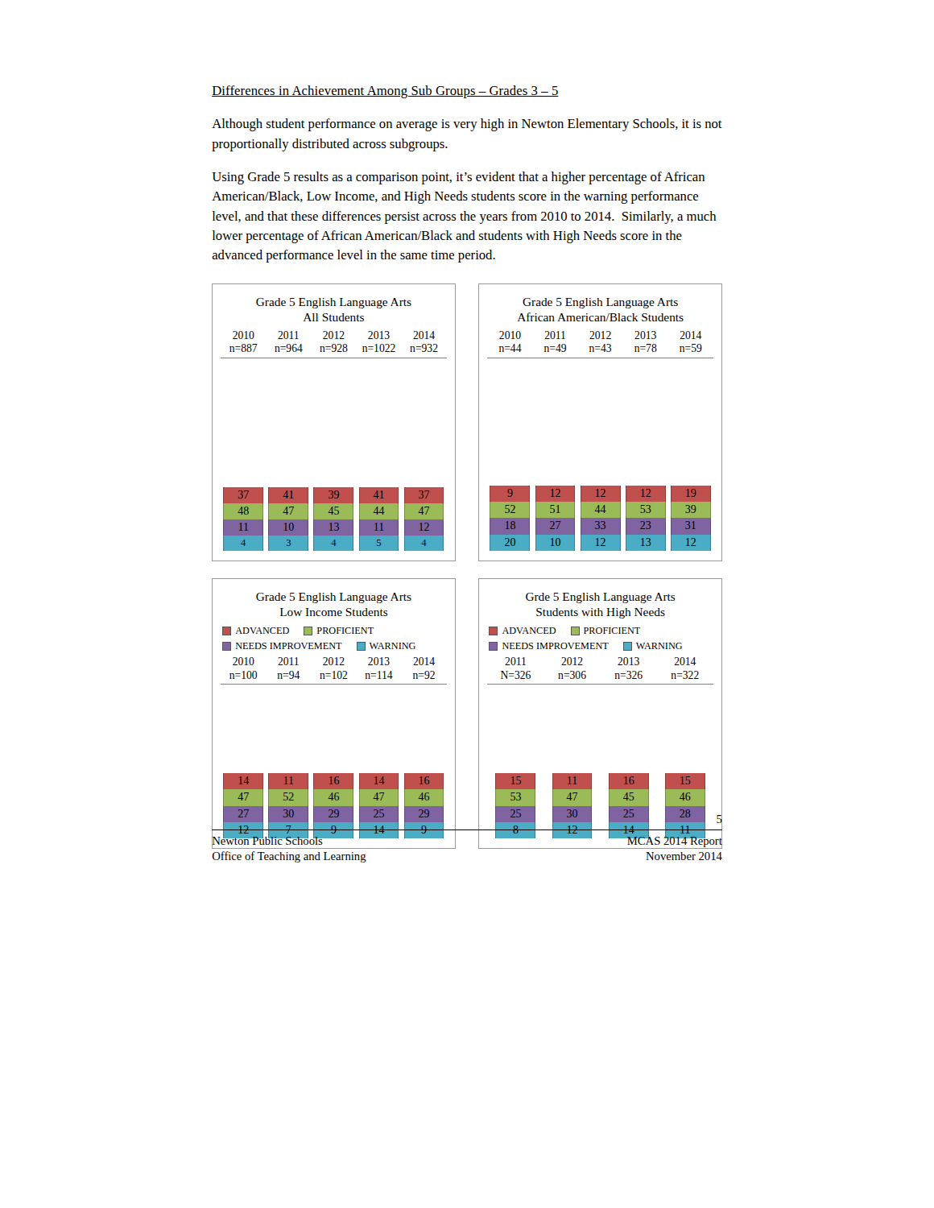Differences in Achievement Among Sub Groups – Grades 3 – 5
Although student performance on average is very high in Newton Elementary Schools, it is not proportionally distributed across subgroups.
Using Grade 5 results as a comparison point, it’s evident that a higher percentage of African American/Black, Low Income, and High Needs students score in the warning performance level, and that these differences persist across the years from 2010 to 2014. Similarly, a much lower percentage of African American/Black and students with High Needs score in the advanced performance level in the same time period.
Grade 5 English Language Arts
All Students
2010 n=887
2011 n=964
2012 n=928
2013 n=1022
2014 n=932
37
48
11
4
41
47
10
3
39
45
13
4
41
44
11
5
37
47
12
4
Grade 5 English Language Arts
African American/Black Students
2010 n=44
2011 n=49
2012 n=43
2013 n=78
2014 n=59
9
52
18
20
12
51
27
10
12
44
33
12
12
53
23
13
19
39
31
12
Grade 5 English Language Arts
Low Income Students
ADVANCED PROFICIENT NEEDS IMPROVEMENT WARNING
2010 n=100
2011 n=94
2012 n=102
2013 n=114
2014 n=92
14
47
27
12
11
52
30
7
16
46
29
9
14
47
25
14
16
46
29
9
Grde 5 English Language Arts
Students with High Needs
ADVANCED PROFICIENT NEEDS IMPROVEMENT WARNING
2011 N=326
2012 n=306
2013 n=326
2014 n=322
15
53
25
8
11
47
30
12
16
45
25
14
15
46
28
11
5
Newton Public Schools Office of Teaching and Learning
MCAS 2014 Report November 2014